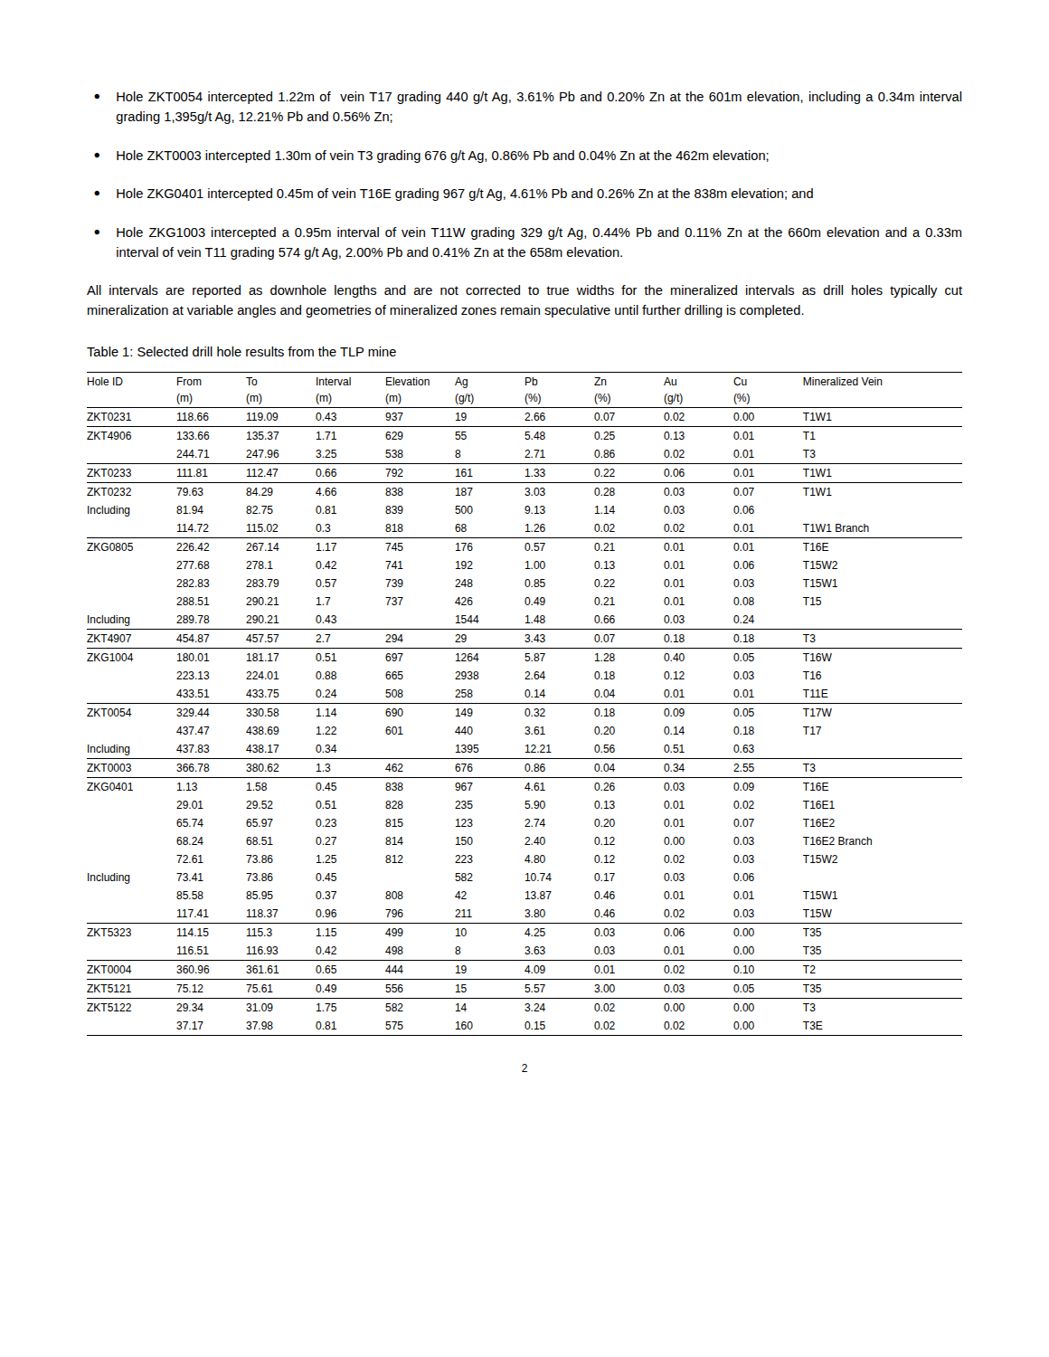Hole ZKT0054 intercepted 1.22m of vein T17 grading 440 g/t Ag, 3.61% Pb and 0.20% Zn at the 601m elevation, including a 0.34m interval grading 1,395g/t Ag, 12.21% Pb and 0.56% Zn;
Hole ZKT0003 intercepted 1.30m of vein T3 grading 676 g/t Ag, 0.86% Pb and 0.04% Zn at the 462m elevation;
Hole ZKG0401 intercepted 0.45m of vein T16E grading 967 g/t Ag, 4.61% Pb and 0.26% Zn at the 838m elevation; and
Hole ZKG1003 intercepted a 0.95m interval of vein T11W grading 329 g/t Ag, 0.44% Pb and 0.11% Zn at the 660m elevation and a 0.33m interval of vein T11 grading 574 g/t Ag, 2.00% Pb and 0.41% Zn at the 658m elevation.
All intervals are reported as downhole lengths and are not corrected to true widths for the mineralized intervals as drill holes typically cut mineralization at variable angles and geometries of mineralized zones remain speculative until further drilling is completed.
Table 1: Selected drill hole results from the TLP mine
| Hole ID | From (m) | To (m) | Interval (m) | Elevation (m) | Ag (g/t) | Pb (%) | Zn (%) | Au (g/t) | Cu (%) | Mineralized Vein |
| --- | --- | --- | --- | --- | --- | --- | --- | --- | --- | --- |
| ZKT0231 | 118.66 | 119.09 | 0.43 | 937 | 19 | 2.66 | 0.07 | 0.02 | 0.00 | T1W1 |
| ZKT4906 | 133.66 | 135.37 | 1.71 | 629 | 55 | 5.48 | 0.25 | 0.13 | 0.01 | T1 |
| | 244.71 | 247.96 | 3.25 | 538 | 8 | 2.71 | 0.86 | 0.02 | 0.01 | T3 |
| ZKT0233 | 111.81 | 112.47 | 0.66 | 792 | 161 | 1.33 | 0.22 | 0.06 | 0.01 | T1W1 |
| ZKT0232 | 79.63 | 84.29 | 4.66 | 838 | 187 | 3.03 | 0.28 | 0.03 | 0.07 | T1W1 |
| Including | 81.94 | 82.75 | 0.81 | 839 | 500 | 9.13 | 1.14 | 0.03 | 0.06 | |
| | 114.72 | 115.02 | 0.3 | 818 | 68 | 1.26 | 0.02 | 0.02 | 0.01 | T1W1 Branch |
| ZKG0805 | 226.42 | 267.14 | 1.17 | 745 | 176 | 0.57 | 0.21 | 0.01 | 0.01 | T16E |
| | 277.68 | 278.1 | 0.42 | 741 | 192 | 1.00 | 0.13 | 0.01 | 0.06 | T15W2 |
| | 282.83 | 283.79 | 0.57 | 739 | 248 | 0.85 | 0.22 | 0.01 | 0.03 | T15W1 |
| | 288.51 | 290.21 | 1.7 | 737 | 426 | 0.49 | 0.21 | 0.01 | 0.08 | T15 |
| Including | 289.78 | 290.21 | 0.43 | | 1544 | 1.48 | 0.66 | 0.03 | 0.24 | |
| ZKT4907 | 454.87 | 457.57 | 2.7 | 294 | 29 | 3.43 | 0.07 | 0.18 | 0.18 | T3 |
| ZKG1004 | 180.01 | 181.17 | 0.51 | 697 | 1264 | 5.87 | 1.28 | 0.40 | 0.05 | T16W |
| | 223.13 | 224.01 | 0.88 | 665 | 2938 | 2.64 | 0.18 | 0.12 | 0.03 | T16 |
| | 433.51 | 433.75 | 0.24 | 508 | 258 | 0.14 | 0.04 | 0.01 | 0.01 | T11E |
| ZKT0054 | 329.44 | 330.58 | 1.14 | 690 | 149 | 0.32 | 0.18 | 0.09 | 0.05 | T17W |
| | 437.47 | 438.69 | 1.22 | 601 | 440 | 3.61 | 0.20 | 0.14 | 0.18 | T17 |
| Including | 437.83 | 438.17 | 0.34 | | 1395 | 12.21 | 0.56 | 0.51 | 0.63 | |
| ZKT0003 | 366.78 | 380.62 | 1.3 | 462 | 676 | 0.86 | 0.04 | 0.34 | 2.55 | T3 |
| ZKG0401 | 1.13 | 1.58 | 0.45 | 838 | 967 | 4.61 | 0.26 | 0.03 | 0.09 | T16E |
| | 29.01 | 29.52 | 0.51 | 828 | 235 | 5.90 | 0.13 | 0.01 | 0.02 | T16E1 |
| | 65.74 | 65.97 | 0.23 | 815 | 123 | 2.74 | 0.20 | 0.01 | 0.07 | T16E2 |
| | 68.24 | 68.51 | 0.27 | 814 | 150 | 2.40 | 0.12 | 0.00 | 0.03 | T16E2 Branch |
| | 72.61 | 73.86 | 1.25 | 812 | 223 | 4.80 | 0.12 | 0.02 | 0.03 | T15W2 |
| Including | 73.41 | 73.86 | 0.45 | | 582 | 10.74 | 0.17 | 0.03 | 0.06 | |
| | 85.58 | 85.95 | 0.37 | 808 | 42 | 13.87 | 0.46 | 0.01 | 0.01 | T15W1 |
| | 117.41 | 118.37 | 0.96 | 796 | 211 | 3.80 | 0.46 | 0.02 | 0.03 | T15W |
| ZKT5323 | 114.15 | 115.3 | 1.15 | 499 | 10 | 4.25 | 0.03 | 0.06 | 0.00 | T35 |
| | 116.51 | 116.93 | 0.42 | 498 | 8 | 3.63 | 0.03 | 0.01 | 0.00 | T35 |
| ZKT0004 | 360.96 | 361.61 | 0.65 | 444 | 19 | 4.09 | 0.01 | 0.02 | 0.10 | T2 |
| ZKT5121 | 75.12 | 75.61 | 0.49 | 556 | 15 | 5.57 | 3.00 | 0.03 | 0.05 | T35 |
| ZKT5122 | 29.34 | 31.09 | 1.75 | 582 | 14 | 3.24 | 0.02 | 0.00 | 0.00 | T3 |
| | 37.17 | 37.98 | 0.81 | 575 | 160 | 0.15 | 0.02 | 0.02 | 0.00 | T3E |
2